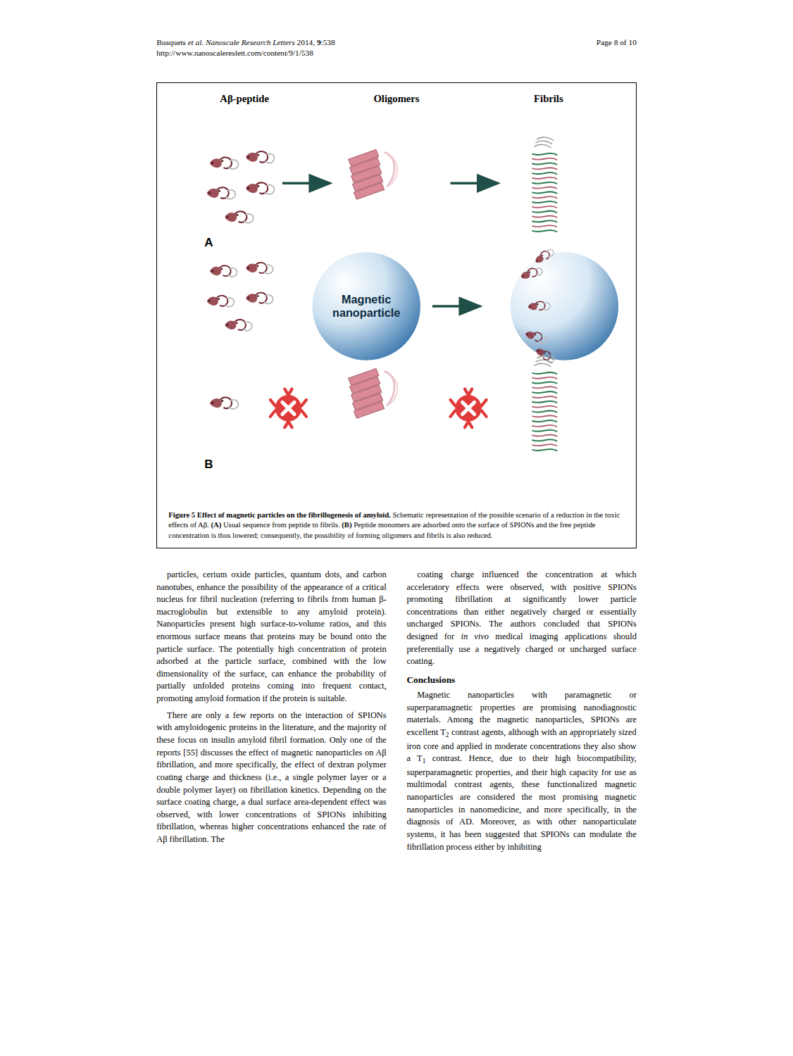Busquets et al. Nanoscale Research Letters 2014, 9:538
http://www.nanoscalereslett.com/content/9/1/538
Page 8 of 10
Aβ-peptide Oligomers Fibrils
A Magnetic nanoparticle B
Figure 5 Effect of magnetic particles on the fibrillogenesis of amyloid. Schematic representation of the possible scenario of a reduction in the toxic effects of Aβ. (A) Usual sequence from peptide to fibrils. (B) Peptide monomers are adsorbed onto the surface of SPIONs and the free peptide concentration is thus lowered; consequently, the possibility of forming oligomers and fibrils is also reduced.
particles, cerium oxide particles, quantum dots, and carbon nanotubes, enhance the possibility of the appearance of a critical nucleus for fibril nucleation (referring to fibrils from human β-macroglobulin but extensible to any amyloid protein). Nanoparticles present high surface-to-volume ratios, and this enormous surface means that proteins may be bound onto the particle surface. The potentially high concentration of protein adsorbed at the particle surface, combined with the low dimensionality of the surface, can enhance the probability of partially unfolded proteins coming into frequent contact, promoting amyloid formation if the protein is suitable.
There are only a few reports on the interaction of SPIONs with amyloidogenic proteins in the literature, and the majority of these focus on insulin amyloid fibril formation. Only one of the reports [55] discusses the effect of magnetic nanoparticles on Aβ fibrillation, and more specifically, the effect of dextran polymer coating charge and thickness (i.e., a single polymer layer or a double polymer layer) on fibrillation kinetics. Depending on the surface coating charge, a dual surface area-dependent effect was observed, with lower concentrations of SPIONs inhibiting fibrillation, whereas higher concentrations enhanced the rate of Aβ fibrillation. The
coating charge influenced the concentration at which acceleratory effects were observed, with positive SPIONs promoting fibrillation at significantly lower particle concentrations than either negatively charged or essentially uncharged SPIONs. The authors concluded that SPIONs designed for in vivo medical imaging applications should preferentially use a negatively charged or uncharged surface coating.
Conclusions
Magnetic nanoparticles with paramagnetic or superparamagnetic properties are promising nanodiagnostic materials. Among the magnetic nanoparticles, SPIONs are excellent T2 contrast agents, although with an appropriately sized iron core and applied in moderate concentrations they also show a T1 contrast. Hence, due to their high biocompatibility, superparamagnetic properties, and their high capacity for use as multimodal contrast agents, these functionalized magnetic nanoparticles are considered the most promising magnetic nanoparticles in nanomedicine, and more specifically, in the diagnosis of AD. Moreover, as with other nanoparticulate systems, it has been suggested that SPIONs can modulate the fibrillation process either by inhibiting